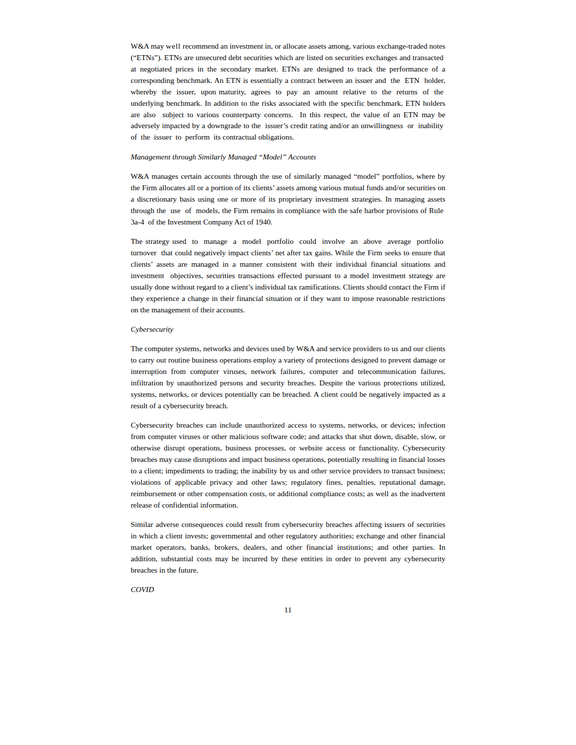W&A may well recommend an investment in, or allocate assets among, various exchange-traded notes (“ETNs”). ETNs are unsecured debt securities which are listed on securities exchanges and transacted at negotiated prices in the secondary market. ETNs are designed to track the performance of a corresponding benchmark. An ETN is essentially a contract between an issuer and the ETN holder, whereby the issuer, upon maturity, agrees to pay an amount relative to the returns of the underlying benchmark. In addition to the risks associated with the specific benchmark, ETN holders are also subject to various counterparty concerns. In this respect, the value of an ETN may be adversely impacted by a downgrade to the issuer’s credit rating and/or an unwillingness or inability of the issuer to perform its contractual obligations.
Management through Similarly Managed “Model” Accounts
W&A manages certain accounts through the use of similarly managed “model” portfolios, where by the Firm allocates all or a portion of its clients’ assets among various mutual funds and/or securities on a discretionary basis using one or more of its proprietary investment strategies. In managing assets through the use of models, the Firm remains in compliance with the safe harbor provisions of Rule 3a-4 of the Investment Company Act of 1940.
The strategy used to manage a model portfolio could involve an above average portfolio turnover that could negatively impact clients’ net after tax gains. While the Firm seeks to ensure that clients’ assets are managed in a manner consistent with their individual financial situations and investment objectives, securities transactions effected pursuant to a model investment strategy are usually done without regard to a client’s individual tax ramifications. Clients should contact the Firm if they experience a change in their financial situation or if they want to impose reasonable restrictions on the management of their accounts.
Cybersecurity
The computer systems, networks and devices used by W&A and service providers to us and our clients to carry out routine business operations employ a variety of protections designed to prevent damage or interruption from computer viruses, network failures, computer and telecommunication failures, infiltration by unauthorized persons and security breaches. Despite the various protections utilized, systems, networks, or devices potentially can be breached. A client could be negatively impacted as a result of a cybersecurity breach.
Cybersecurity breaches can include unauthorized access to systems, networks, or devices; infection from computer viruses or other malicious software code; and attacks that shut down, disable, slow, or otherwise disrupt operations, business processes, or website access or functionality. Cybersecurity breaches may cause disruptions and impact business operations, potentially resulting in financial losses to a client; impediments to trading; the inability by us and other service providers to transact business; violations of applicable privacy and other laws; regulatory fines, penalties, reputational damage, reimbursement or other compensation costs, or additional compliance costs; as well as the inadvertent release of confidential information.
Similar adverse consequences could result from cybersecurity breaches affecting issuers of securities in which a client invests; governmental and other regulatory authorities; exchange and other financial market operators, banks, brokers, dealers, and other financial institutions; and other parties. In addition, substantial costs may be incurred by these entities in order to prevent any cybersecurity breaches in the future.
COVID
11